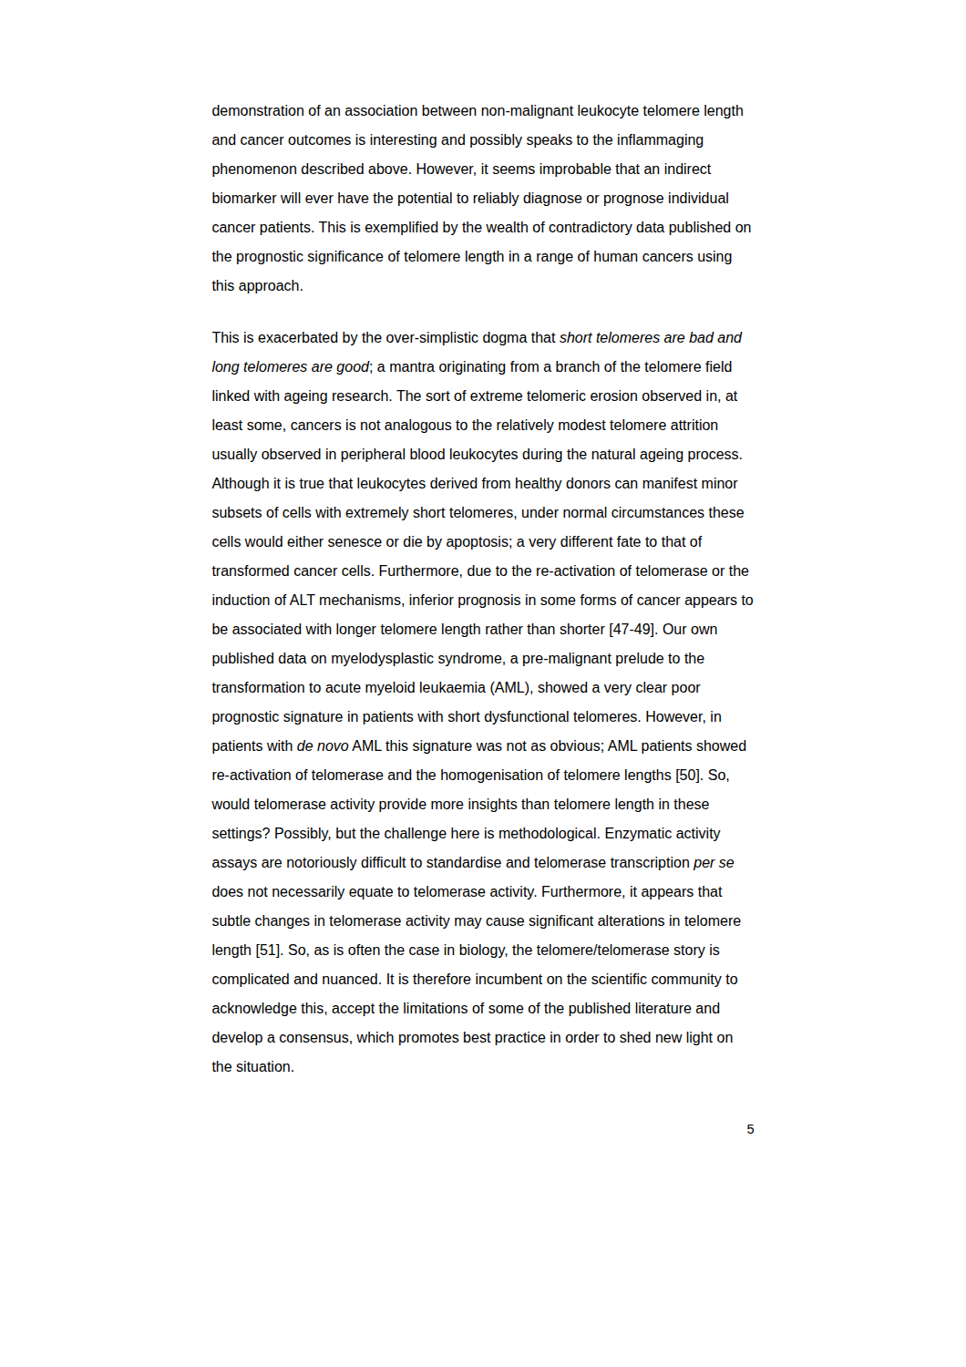demonstration of an association between non-malignant leukocyte telomere length and cancer outcomes is interesting and possibly speaks to the inflammaging phenomenon described above. However, it seems improbable that an indirect biomarker will ever have the potential to reliably diagnose or prognose individual cancer patients. This is exemplified by the wealth of contradictory data published on the prognostic significance of telomere length in a range of human cancers using this approach.
This is exacerbated by the over-simplistic dogma that short telomeres are bad and long telomeres are good; a mantra originating from a branch of the telomere field linked with ageing research. The sort of extreme telomeric erosion observed in, at least some, cancers is not analogous to the relatively modest telomere attrition usually observed in peripheral blood leukocytes during the natural ageing process. Although it is true that leukocytes derived from healthy donors can manifest minor subsets of cells with extremely short telomeres, under normal circumstances these cells would either senesce or die by apoptosis; a very different fate to that of transformed cancer cells. Furthermore, due to the re-activation of telomerase or the induction of ALT mechanisms, inferior prognosis in some forms of cancer appears to be associated with longer telomere length rather than shorter [47-49]. Our own published data on myelodysplastic syndrome, a pre-malignant prelude to the transformation to acute myeloid leukaemia (AML), showed a very clear poor prognostic signature in patients with short dysfunctional telomeres. However, in patients with de novo AML this signature was not as obvious; AML patients showed re-activation of telomerase and the homogenisation of telomere lengths [50]. So, would telomerase activity provide more insights than telomere length in these settings? Possibly, but the challenge here is methodological. Enzymatic activity assays are notoriously difficult to standardise and telomerase transcription per se does not necessarily equate to telomerase activity. Furthermore, it appears that subtle changes in telomerase activity may cause significant alterations in telomere length [51]. So, as is often the case in biology, the telomere/telomerase story is complicated and nuanced. It is therefore incumbent on the scientific community to acknowledge this, accept the limitations of some of the published literature and develop a consensus, which promotes best practice in order to shed new light on the situation.
5